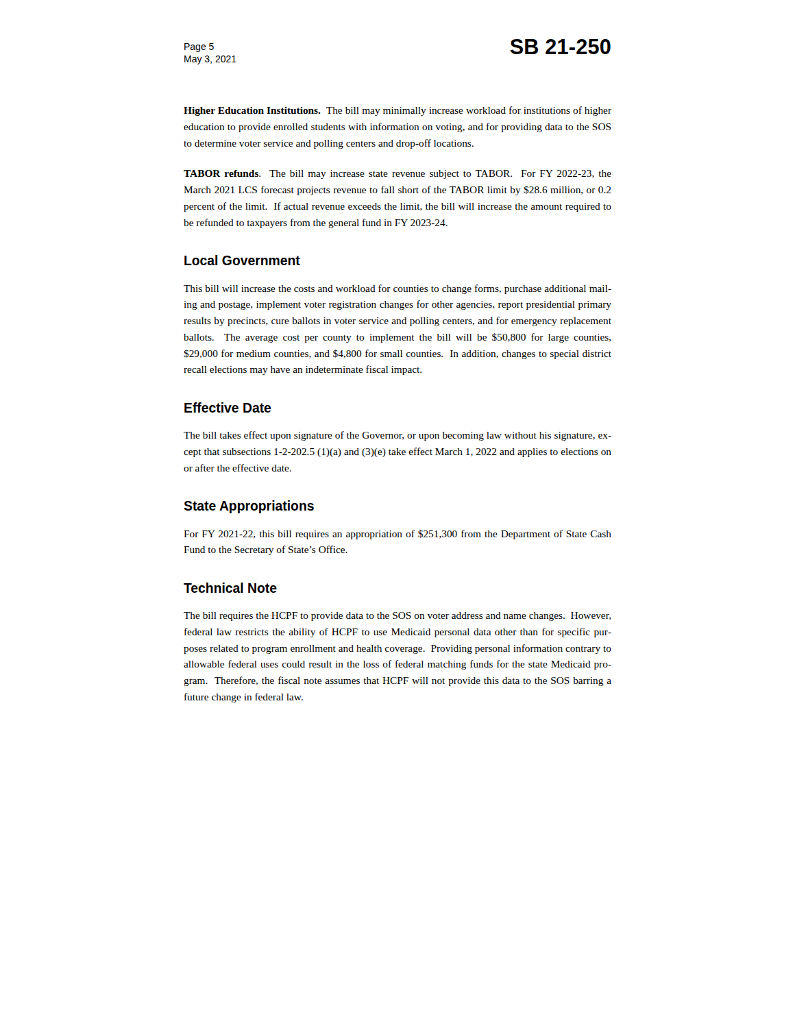Page 5 May 3, 2021
SB 21-250
Higher Education Institutions. The bill may minimally increase workload for institutions of higher education to provide enrolled students with information on voting, and for providing data to the SOS to determine voter service and polling centers and drop-off locations.
TABOR refunds. The bill may increase state revenue subject to TABOR. For FY 2022-23, the March 2021 LCS forecast projects revenue to fall short of the TABOR limit by $28.6 million, or 0.2 percent of the limit. If actual revenue exceeds the limit, the bill will increase the amount required to be refunded to taxpayers from the general fund in FY 2023-24.
Local Government
This bill will increase the costs and workload for counties to change forms, purchase additional mailing and postage, implement voter registration changes for other agencies, report presidential primary results by precincts, cure ballots in voter service and polling centers, and for emergency replacement ballots. The average cost per county to implement the bill will be $50,800 for large counties, $29,000 for medium counties, and $4,800 for small counties. In addition, changes to special district recall elections may have an indeterminate fiscal impact.
Effective Date
The bill takes effect upon signature of the Governor, or upon becoming law without his signature, except that subsections 1-2-202.5 (1)(a) and (3)(e) take effect March 1, 2022 and applies to elections on or after the effective date.
State Appropriations
For FY 2021-22, this bill requires an appropriation of $251,300 from the Department of State Cash Fund to the Secretary of State’s Office.
Technical Note
The bill requires the HCPF to provide data to the SOS on voter address and name changes. However, federal law restricts the ability of HCPF to use Medicaid personal data other than for specific purposes related to program enrollment and health coverage. Providing personal information contrary to allowable federal uses could result in the loss of federal matching funds for the state Medicaid program. Therefore, the fiscal note assumes that HCPF will not provide this data to the SOS barring a future change in federal law.